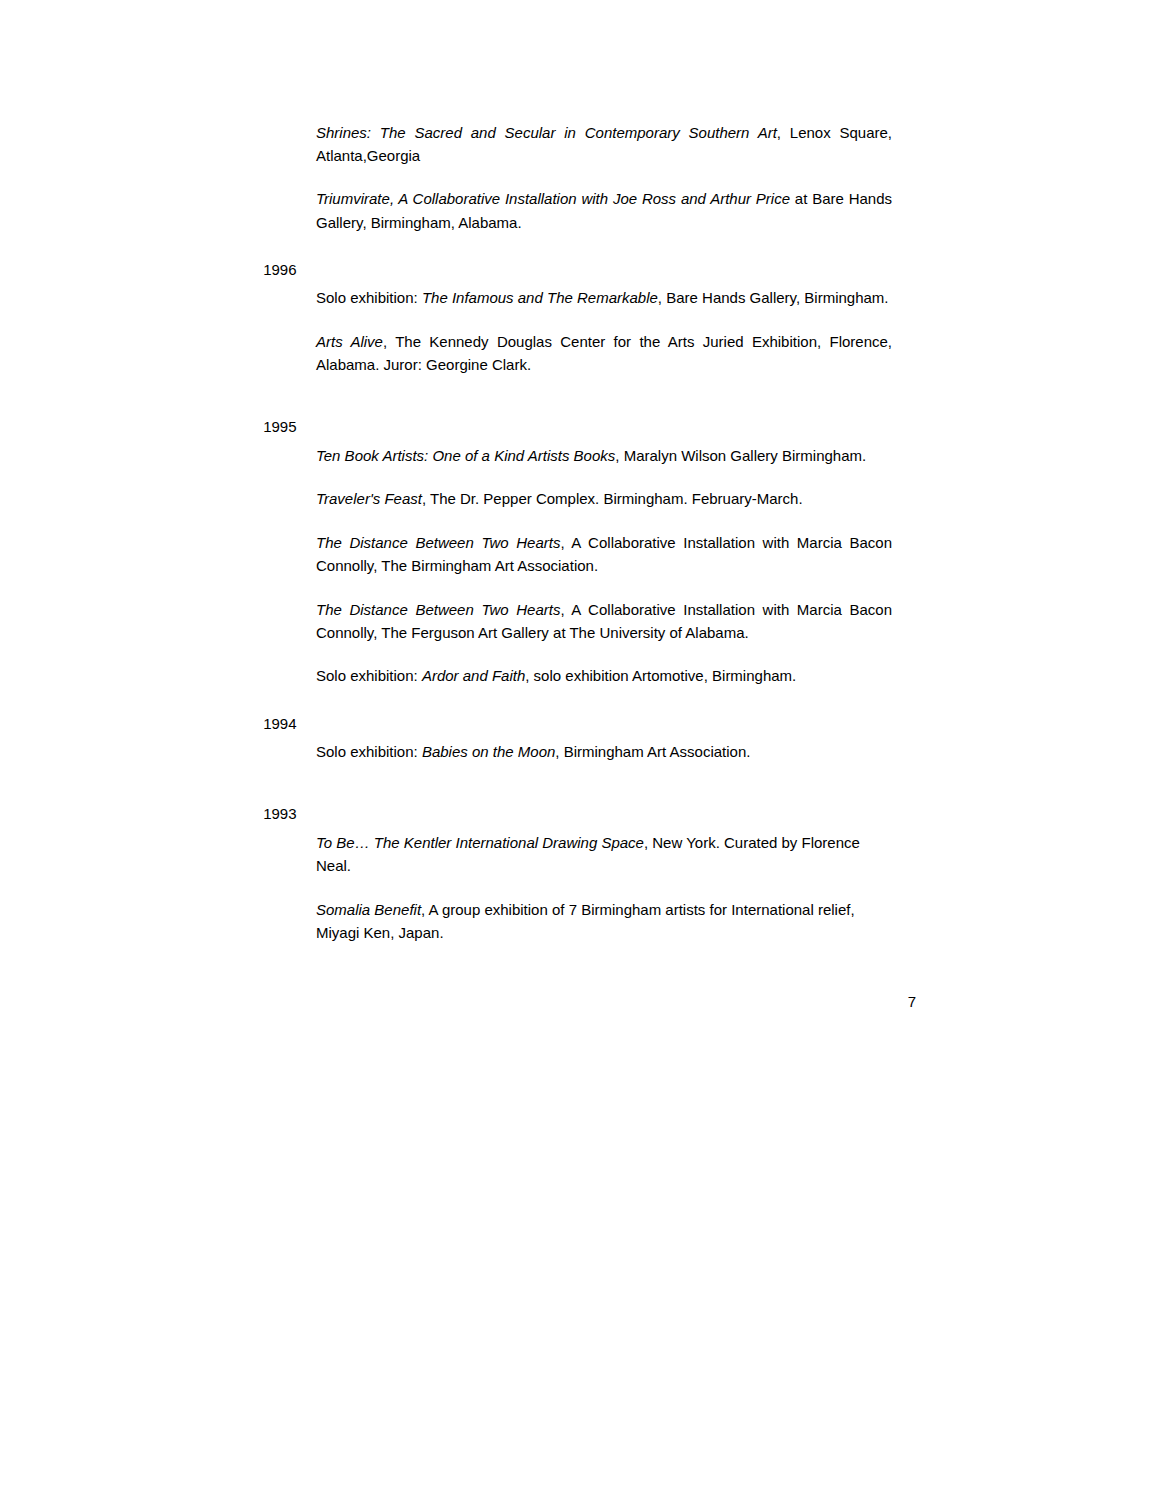Shrines: The Sacred and Secular in Contemporary Southern Art, Lenox Square, Atlanta,Georgia
Triumvirate, A Collaborative Installation with Joe Ross and Arthur Price at Bare Hands Gallery, Birmingham, Alabama.
1996
Solo exhibition: The Infamous and The Remarkable, Bare Hands Gallery, Birmingham.
Arts Alive, The Kennedy Douglas Center for the Arts Juried Exhibition, Florence, Alabama. Juror: Georgine Clark.
1995
Ten Book Artists: One of a Kind Artists Books, Maralyn Wilson Gallery Birmingham.
Traveler's Feast, The Dr. Pepper Complex. Birmingham. February-March.
The Distance Between Two Hearts, A Collaborative Installation with Marcia Bacon Connolly, The Birmingham Art Association.
The Distance Between Two Hearts, A Collaborative Installation with Marcia Bacon Connolly, The Ferguson Art Gallery at The University of Alabama.
Solo exhibition: Ardor and Faith, solo exhibition Artomotive, Birmingham.
1994
Solo exhibition: Babies on the Moon, Birmingham Art Association.
1993
To Be… The Kentler International Drawing Space, New York. Curated by Florence Neal.
Somalia Benefit, A group exhibition of 7 Birmingham artists for International relief, Miyagi Ken, Japan.
7